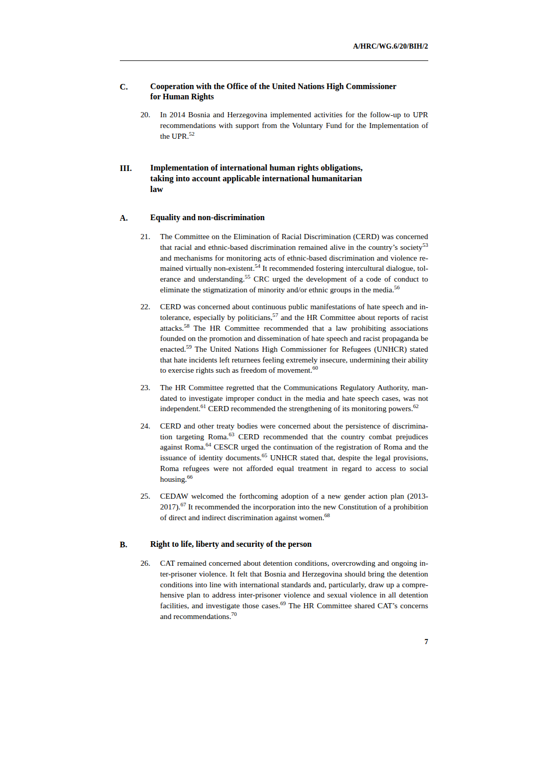A/HRC/WG.6/20/BIH/2
C.
Cooperation with the Office of the United Nations High Commissioner
for Human Rights
20.
In 2014 Bosnia and Herzegovina implemented activities for the follow-up to UPR recommendations with support from the Voluntary Fund for the Implementation of the UPR.52
III.
Implementation of international human rights obligations,
taking into account applicable international humanitarian
law
A.
Equality and non-discrimination
21.
The Committee on the Elimination of Racial Discrimination (CERD) was concerned that racial and ethnic-based discrimination remained alive in the country’s society53 and mechanisms for monitoring acts of ethnic-based discrimination and violence remained virtually non-existent.54 It recommended fostering intercultural dialogue, tolerance and understanding.55 CRC urged the development of a code of conduct to eliminate the stigmatization of minority and/or ethnic groups in the media.56
22.
CERD was concerned about continuous public manifestations of hate speech and intolerance, especially by politicians,57 and the HR Committee about reports of racist attacks.58 The HR Committee recommended that a law prohibiting associations founded on the promotion and dissemination of hate speech and racist propaganda be enacted.59 The United Nations High Commissioner for Refugees (UNHCR) stated that hate incidents left returnees feeling extremely insecure, undermining their ability to exercise rights such as freedom of movement.60
23.
The HR Committee regretted that the Communications Regulatory Authority, mandated to investigate improper conduct in the media and hate speech cases, was not independent.61 CERD recommended the strengthening of its monitoring powers.62
24.
CERD and other treaty bodies were concerned about the persistence of discrimination targeting Roma.63 CERD recommended that the country combat prejudices against Roma.64 CESCR urged the continuation of the registration of Roma and the issuance of identity documents.65 UNHCR stated that, despite the legal provisions, Roma refugees were not afforded equal treatment in regard to access to social housing.66
25.
CEDAW welcomed the forthcoming adoption of a new gender action plan (2013-2017).67 It recommended the incorporation into the new Constitution of a prohibition of direct and indirect discrimination against women.68
B.
Right to life, liberty and security of the person
26.
CAT remained concerned about detention conditions, overcrowding and ongoing inter-prisoner violence. It felt that Bosnia and Herzegovina should bring the detention conditions into line with international standards and, particularly, draw up a comprehensive plan to address inter-prisoner violence and sexual violence in all detention facilities, and investigate those cases.69 The HR Committee shared CAT’s concerns and recommendations.70
7